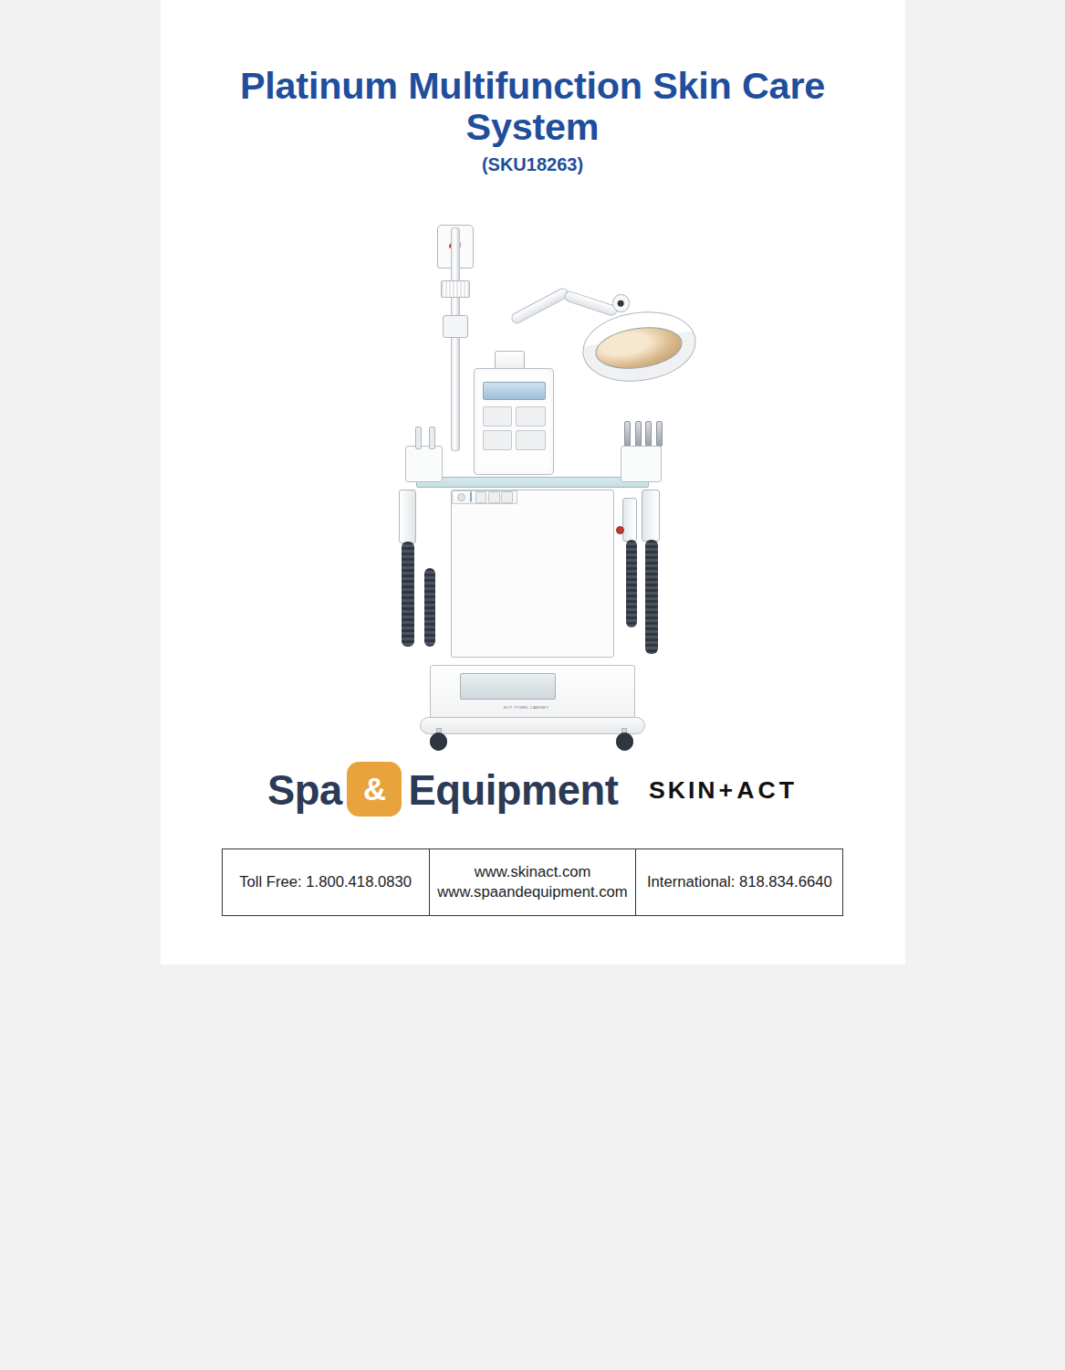Platinum Multifunction Skin Care System
(SKU18263)
HOT TOWEL CABINET
Spa & Equipment
SKIN+ACT
| Toll Free: 1.800.418.0830 | www.skinact.com www.spaandequipment.com | International: 818.834.6640 |